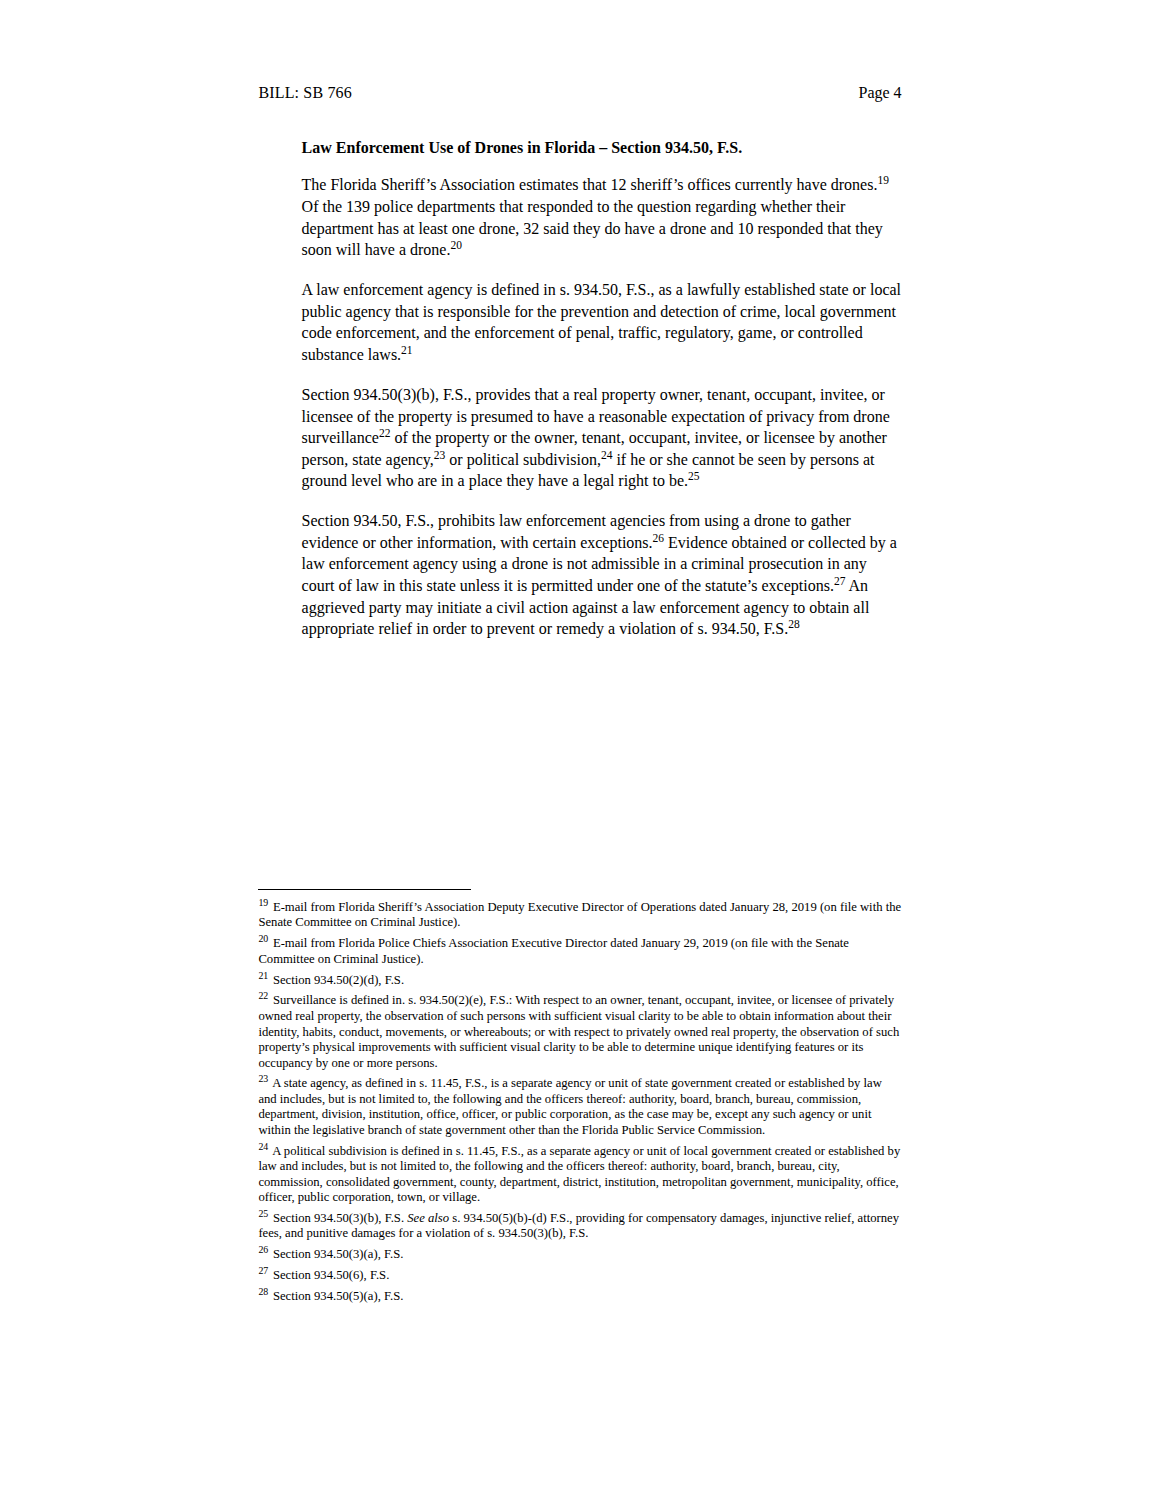BILL: SB 766
Page 4
Law Enforcement Use of Drones in Florida – Section 934.50, F.S.
The Florida Sheriff’s Association estimates that 12 sheriff’s offices currently have drones.19 Of the 139 police departments that responded to the question regarding whether their department has at least one drone, 32 said they do have a drone and 10 responded that they soon will have a drone.20
A law enforcement agency is defined in s. 934.50, F.S., as a lawfully established state or local public agency that is responsible for the prevention and detection of crime, local government code enforcement, and the enforcement of penal, traffic, regulatory, game, or controlled substance laws.21
Section 934.50(3)(b), F.S., provides that a real property owner, tenant, occupant, invitee, or licensee of the property is presumed to have a reasonable expectation of privacy from drone surveillance22 of the property or the owner, tenant, occupant, invitee, or licensee by another person, state agency,23 or political subdivision,24 if he or she cannot be seen by persons at ground level who are in a place they have a legal right to be.25
Section 934.50, F.S., prohibits law enforcement agencies from using a drone to gather evidence or other information, with certain exceptions.26 Evidence obtained or collected by a law enforcement agency using a drone is not admissible in a criminal prosecution in any court of law in this state unless it is permitted under one of the statute’s exceptions.27 An aggrieved party may initiate a civil action against a law enforcement agency to obtain all appropriate relief in order to prevent or remedy a violation of s. 934.50, F.S.28
19 E-mail from Florida Sheriff’s Association Deputy Executive Director of Operations dated January 28, 2019 (on file with the Senate Committee on Criminal Justice).
20 E-mail from Florida Police Chiefs Association Executive Director dated January 29, 2019 (on file with the Senate Committee on Criminal Justice).
21 Section 934.50(2)(d), F.S.
22 Surveillance is defined in. s. 934.50(2)(e), F.S.: With respect to an owner, tenant, occupant, invitee, or licensee of privately owned real property, the observation of such persons with sufficient visual clarity to be able to obtain information about their identity, habits, conduct, movements, or whereabouts; or with respect to privately owned real property, the observation of such property’s physical improvements with sufficient visual clarity to be able to determine unique identifying features or its occupancy by one or more persons.
23 A state agency, as defined in s. 11.45, F.S., is a separate agency or unit of state government created or established by law and includes, but is not limited to, the following and the officers thereof: authority, board, branch, bureau, commission, department, division, institution, office, officer, or public corporation, as the case may be, except any such agency or unit within the legislative branch of state government other than the Florida Public Service Commission.
24 A political subdivision is defined in s. 11.45, F.S., as a separate agency or unit of local government created or established by law and includes, but is not limited to, the following and the officers thereof: authority, board, branch, bureau, city, commission, consolidated government, county, department, district, institution, metropolitan government, municipality, office, officer, public corporation, town, or village.
25 Section 934.50(3)(b), F.S. See also s. 934.50(5)(b)-(d) F.S., providing for compensatory damages, injunctive relief, attorney fees, and punitive damages for a violation of s. 934.50(3)(b), F.S.
26 Section 934.50(3)(a), F.S.
27 Section 934.50(6), F.S.
28 Section 934.50(5)(a), F.S.